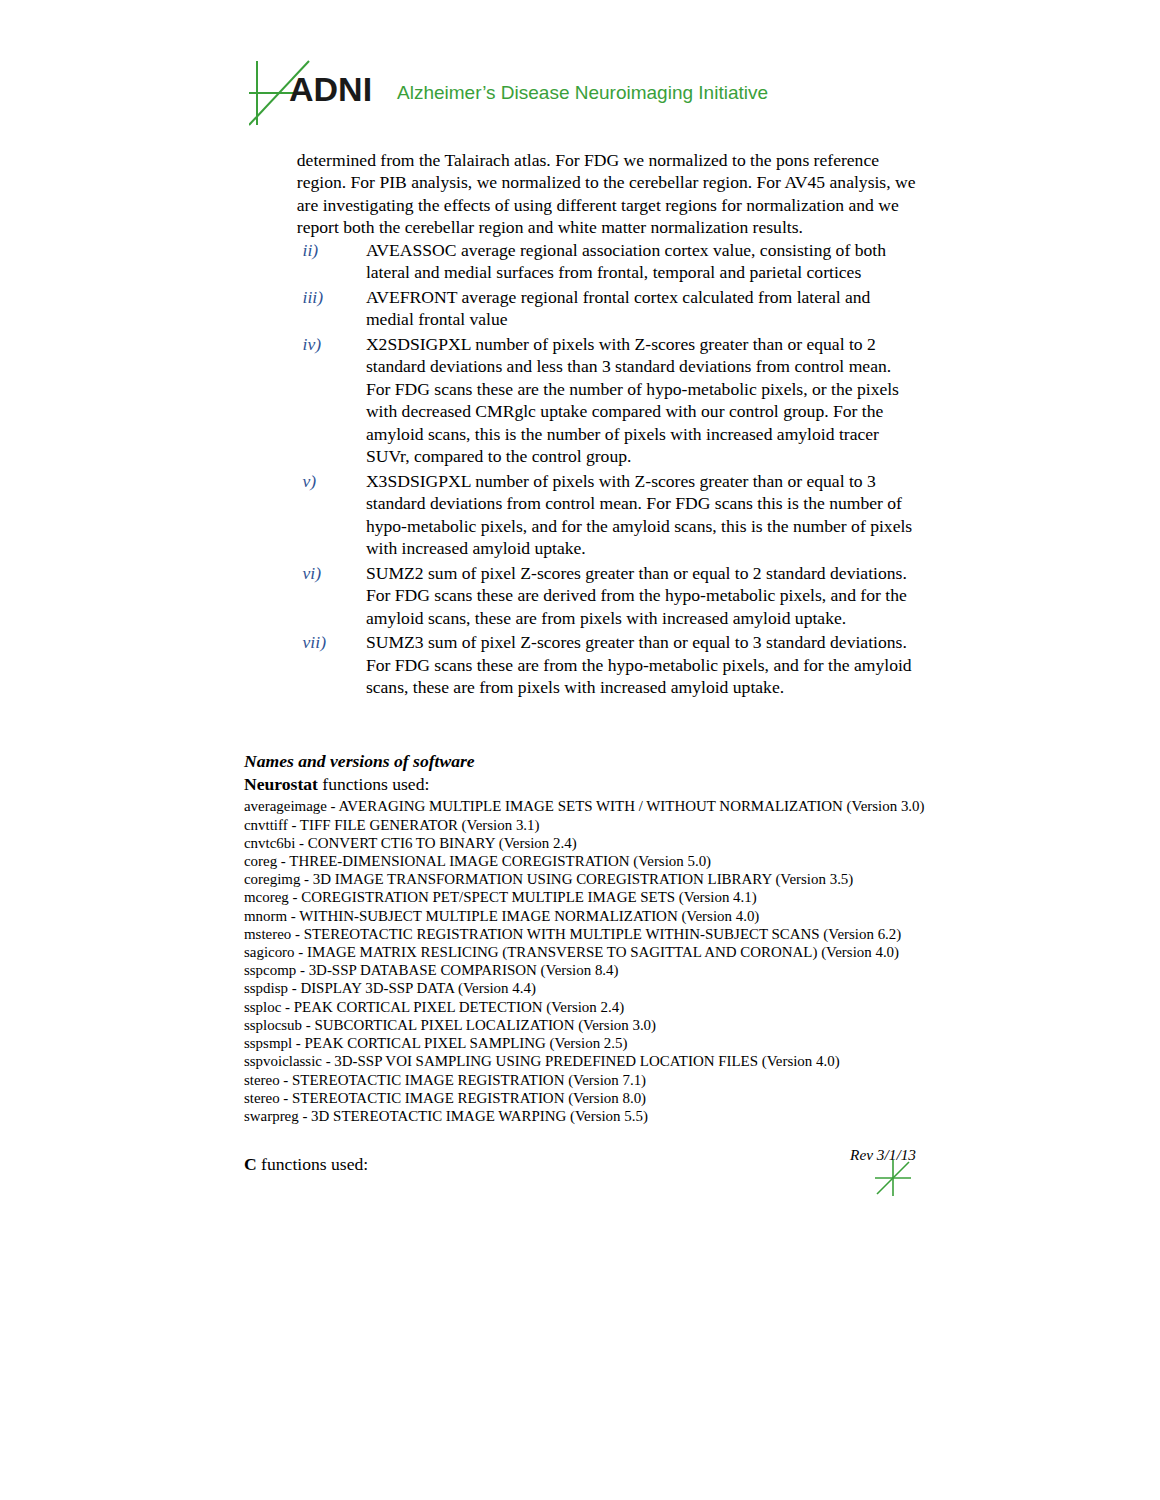ADNI Alzheimer’s Disease Neuroimaging Initiative
determined from the Talairach atlas. For FDG we normalized to the pons reference region. For PIB analysis, we normalized to the cerebellar region. For AV45 analysis, we are investigating the effects of using different target regions for normalization and we report both the cerebellar region and white matter normalization results.
ii) AVEASSOC average regional association cortex value, consisting of both lateral and medial surfaces from frontal, temporal and parietal cortices
iii) AVEFRONT average regional frontal cortex calculated from lateral and medial frontal value
iv) X2SDSIGPXL number of pixels with Z-scores greater than or equal to 2 standard deviations and less than 3 standard deviations from control mean. For FDG scans these are the number of hypo-metabolic pixels, or the pixels with decreased CMRglc uptake compared with our control group. For the amyloid scans, this is the number of pixels with increased amyloid tracer SUVr, compared to the control group.
v) X3SDSIGPXL number of pixels with Z-scores greater than or equal to 3 standard deviations from control mean. For FDG scans this is the number of hypo-metabolic pixels, and for the amyloid scans, this is the number of pixels with increased amyloid uptake.
vi) SUMZ2 sum of pixel Z-scores greater than or equal to 2 standard deviations. For FDG scans these are derived from the hypo-metabolic pixels, and for the amyloid scans, these are from pixels with increased amyloid uptake.
vii) SUMZ3 sum of pixel Z-scores greater than or equal to 3 standard deviations. For FDG scans these are from the hypo-metabolic pixels, and for the amyloid scans, these are from pixels with increased amyloid uptake.
Names and versions of software
Neurostat functions used:
averageimage - AVERAGING MULTIPLE IMAGE SETS WITH / WITHOUT NORMALIZATION (Version 3.0)
cnvttiff - TIFF FILE GENERATOR (Version 3.1)
cnvtc6bi - CONVERT CTI6 TO BINARY (Version 2.4)
coreg - THREE-DIMENSIONAL IMAGE COREGISTRATION (Version 5.0)
coregimg - 3D IMAGE TRANSFORMATION USING COREGISTRATION LIBRARY (Version 3.5)
mcoreg - COREGISTRATION PET/SPECT MULTIPLE IMAGE SETS (Version 4.1)
mnorm - WITHIN-SUBJECT MULTIPLE IMAGE NORMALIZATION (Version 4.0)
mstereo - STEREOTACTIC REGISTRATION WITH MULTIPLE WITHIN-SUBJECT SCANS (Version 6.2)
sagicoro - IMAGE MATRIX RESLICING (TRANSVERSE TO SAGITTAL AND CORONAL) (Version 4.0)
sspcomp - 3D-SSP DATABASE COMPARISON (Version 8.4)
sspdisp - DISPLAY 3D-SSP DATA (Version 4.4)
ssploc - PEAK CORTICAL PIXEL DETECTION (Version 2.4)
ssplocsub - SUBCORTICAL PIXEL LOCALIZATION (Version 3.0)
sspsmpl - PEAK CORTICAL PIXEL SAMPLING (Version 2.5)
sspvoiclassic - 3D-SSP VOI SAMPLING USING PREDEFINED LOCATION FILES (Version 4.0)
stereo - STEREOTACTIC IMAGE REGISTRATION (Version 7.1)
stereo - STEREOTACTIC IMAGE REGISTRATION (Version 8.0)
swarpreg - 3D STEREOTACTIC IMAGE WARPING (Version 5.5)
C functions used:
Rev 3/1/13